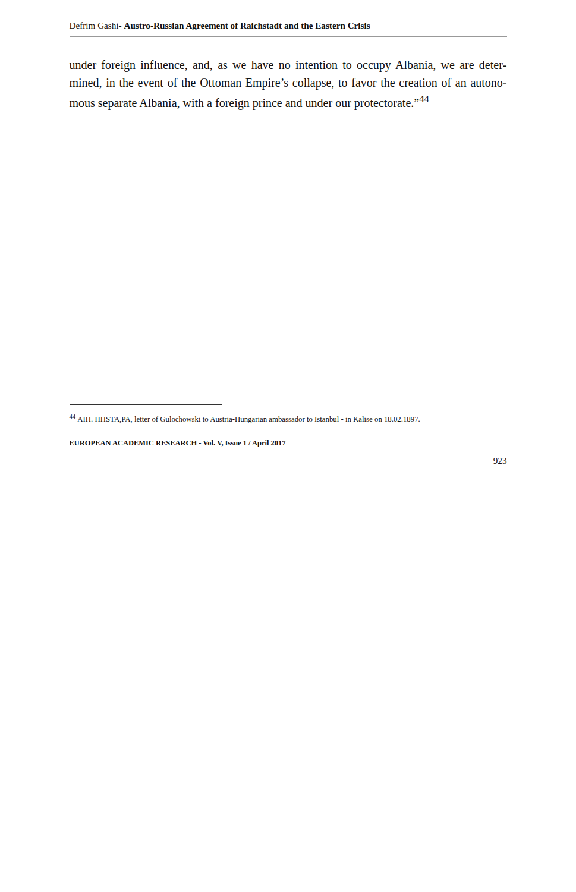Defrim Gashi- Austro-Russian Agreement of Raichstadt and the Eastern Crisis
under foreign influence, and, as we have no intention to occupy Albania, we are determined, in the event of the Ottoman Empire’s collapse, to favor the creation of an autonomous separate Albania, with a foreign prince and under our protectorate.”44
44AIH. HHSTA,PA, letter of Gulochowski to Austria-Hungarian ambassador to Istanbul - in Kalise on 18.02.1897.
EUROPEAN ACADEMIC RESEARCH - Vol. V, Issue 1 / April 2017
923